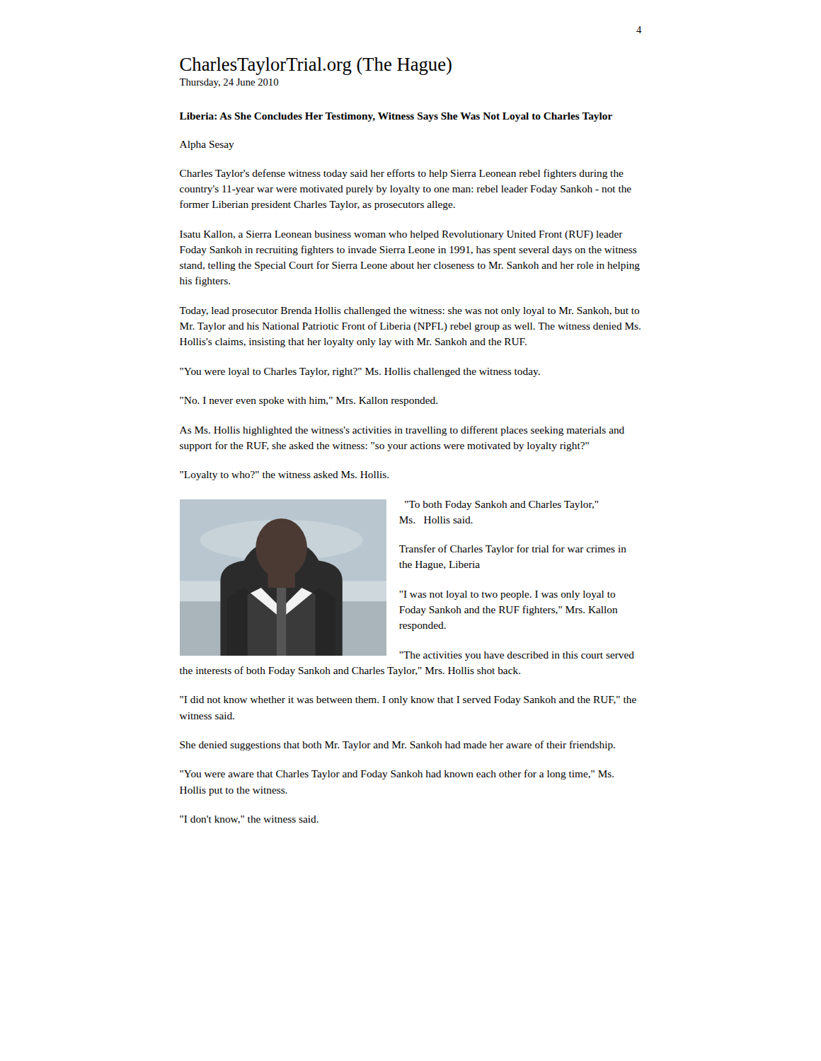4
CharlesTaylorTrial.org (The Hague)
Thursday, 24 June 2010
Liberia: As She Concludes Her Testimony, Witness Says She Was Not Loyal to Charles Taylor
Alpha Sesay
Charles Taylor's defense witness today said her efforts to help Sierra Leonean rebel fighters during the country's 11-year war were motivated purely by loyalty to one man: rebel leader Foday Sankoh - not the former Liberian president Charles Taylor, as prosecutors allege.
Isatu Kallon, a Sierra Leonean business woman who helped Revolutionary United Front (RUF) leader Foday Sankoh in recruiting fighters to invade Sierra Leone in 1991, has spent several days on the witness stand, telling the Special Court for Sierra Leone about her closeness to Mr. Sankoh and her role in helping his fighters.
Today, lead prosecutor Brenda Hollis challenged the witness: she was not only loyal to Mr. Sankoh, but to Mr. Taylor and his National Patriotic Front of Liberia (NPFL) rebel group as well. The witness denied Ms. Hollis's claims, insisting that her loyalty only lay with Mr. Sankoh and the RUF.
"You were loyal to Charles Taylor, right?" Ms. Hollis challenged the witness today.
"No. I never even spoke with him," Mrs. Kallon responded.
As Ms. Hollis highlighted the witness's activities in travelling to different places seeking materials and support for the RUF, she asked the witness: "so your actions were motivated by loyalty right?"
"Loyalty to who?" the witness asked Ms. Hollis.
"To both Foday Sankoh and Charles Taylor," Ms. Hollis said.
Transfer of Charles Taylor for trial for war crimes in the Hague, Liberia
"I was not loyal to two people. I was only loyal to Foday Sankoh and the RUF fighters," Mrs. Kallon responded.
"The activities you have described in this court served the interests of both Foday Sankoh and Charles Taylor," Mrs. Hollis shot back.
"I did not know whether it was between them. I only know that I served Foday Sankoh and the RUF," the witness said.
She denied suggestions that both Mr. Taylor and Mr. Sankoh had made her aware of their friendship.
"You were aware that Charles Taylor and Foday Sankoh had known each other for a long time," Ms. Hollis put to the witness.
"I don't know," the witness said.